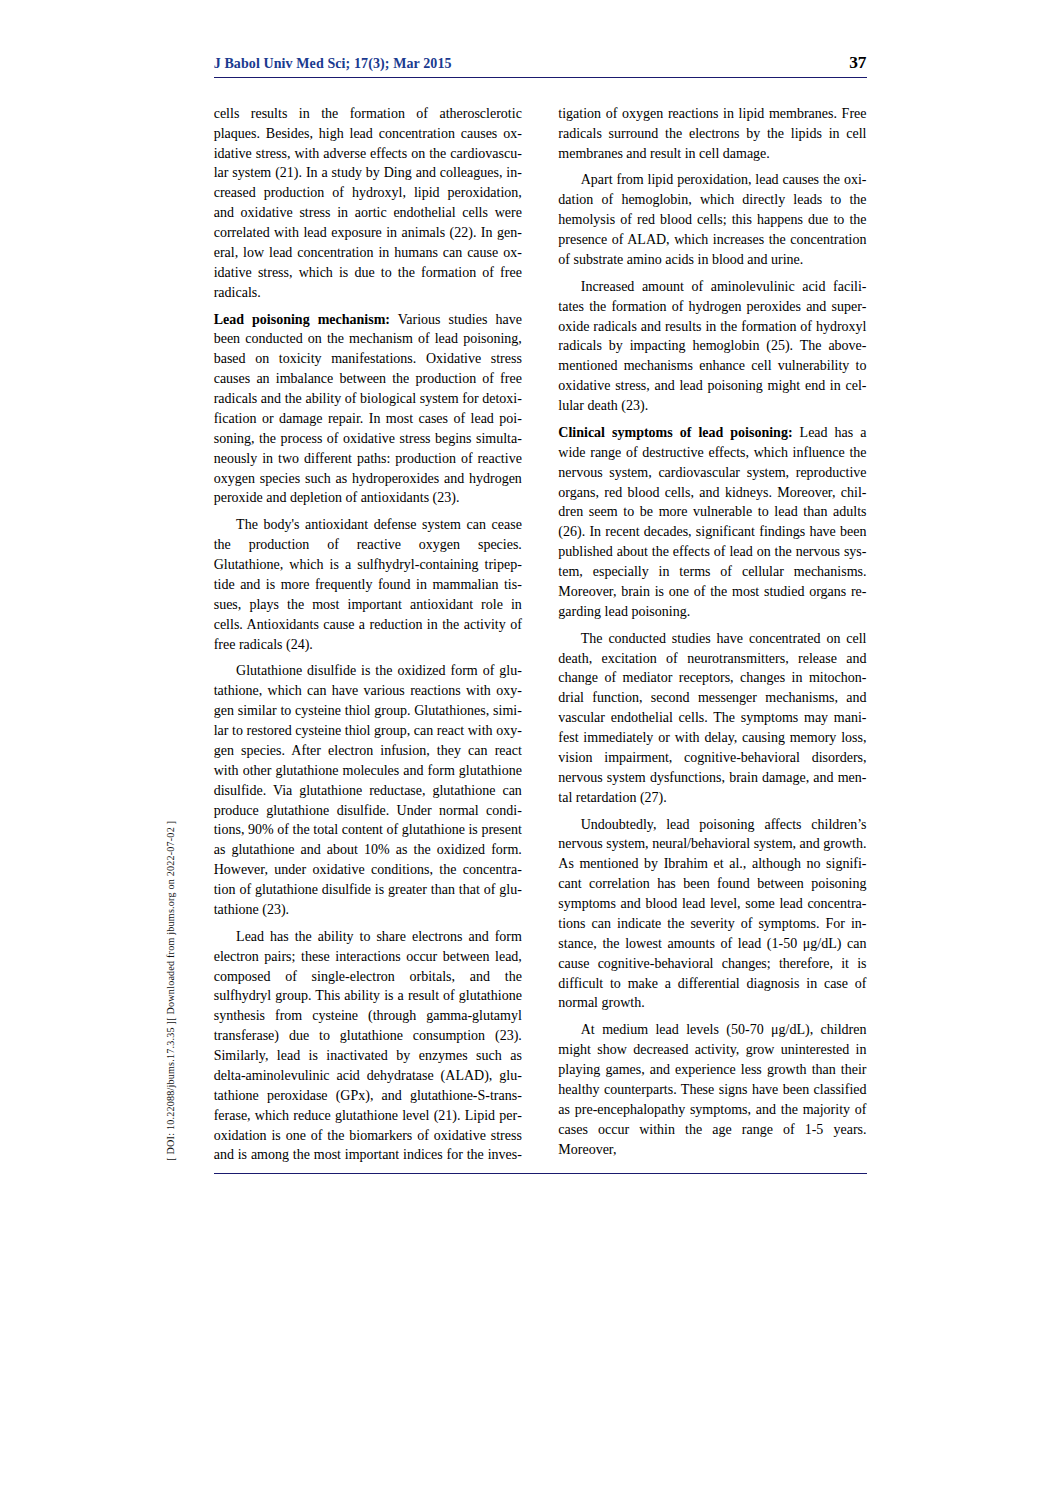J Babol Univ Med Sci; 17(3); Mar 2015
37
cells results in the formation of atherosclerotic plaques. Besides, high lead concentration causes oxidative stress, with adverse effects on the cardiovascular system (21). In a study by Ding and colleagues, increased production of hydroxyl, lipid peroxidation, and oxidative stress in aortic endothelial cells were correlated with lead exposure in animals (22). In general, low lead concentration in humans can cause oxidative stress, which is due to the formation of free radicals.
Lead poisoning mechanism: Various studies have been conducted on the mechanism of lead poisoning, based on toxicity manifestations. Oxidative stress causes an imbalance between the production of free radicals and the ability of biological system for detoxification or damage repair. In most cases of lead poisoning, the process of oxidative stress begins simultaneously in two different paths: production of reactive oxygen species such as hydroperoxides and hydrogen peroxide and depletion of antioxidants (23).
The body's antioxidant defense system can cease the production of reactive oxygen species. Glutathione, which is a sulfhydryl-containing tripeptide and is more frequently found in mammalian tissues, plays the most important antioxidant role in cells. Antioxidants cause a reduction in the activity of free radicals (24).
Glutathione disulfide is the oxidized form of glutathione, which can have various reactions with oxygen similar to cysteine thiol group. Glutathiones, similar to restored cysteine thiol group, can react with oxygen species. After electron infusion, they can react with other glutathione molecules and form glutathione disulfide. Via glutathione reductase, glutathione can produce glutathione disulfide. Under normal conditions, 90% of the total content of glutathione is present as glutathione and about 10% as the oxidized form. However, under oxidative conditions, the concentration of glutathione disulfide is greater than that of glutathione (23).
Lead has the ability to share electrons and form electron pairs; these interactions occur between lead, composed of single-electron orbitals, and the sulfhydryl group. This ability is a result of glutathione synthesis from cysteine (through gamma-glutamyl transferase) due to glutathione consumption (23). Similarly, lead is inactivated by enzymes such as delta-aminolevulinic acid dehydratase (ALAD), glutathione peroxidase (GPx), and glutathione-S-transferase, which reduce glutathione level (21). Lipid peroxidation is one of the biomarkers of oxidative stress and is among the most important indices for the investigation of oxygen reactions in lipid membranes. Free radicals surround the electrons by the lipids in cell membranes and result in cell damage.
Apart from lipid peroxidation, lead causes the oxidation of hemoglobin, which directly leads to the hemolysis of red blood cells; this happens due to the presence of ALAD, which increases the concentration of substrate amino acids in blood and urine.
Increased amount of aminolevulinic acid facilitates the formation of hydrogen peroxides and superoxide radicals and results in the formation of hydroxyl radicals by impacting hemoglobin (25). The abovementioned mechanisms enhance cell vulnerability to oxidative stress, and lead poisoning might end in cellular death (23).
Clinical symptoms of lead poisoning: Lead has a wide range of destructive effects, which influence the nervous system, cardiovascular system, reproductive organs, red blood cells, and kidneys. Moreover, children seem to be more vulnerable to lead than adults (26). In recent decades, significant findings have been published about the effects of lead on the nervous system, especially in terms of cellular mechanisms. Moreover, brain is one of the most studied organs regarding lead poisoning.
The conducted studies have concentrated on cell death, excitation of neurotransmitters, release and change of mediator receptors, changes in mitochondrial function, second messenger mechanisms, and vascular endothelial cells. The symptoms may manifest immediately or with delay, causing memory loss, vision impairment, cognitive-behavioral disorders, nervous system dysfunctions, brain damage, and mental retardation (27).
Undoubtedly, lead poisoning affects children’s nervous system, neural/behavioral system, and growth. As mentioned by Ibrahim et al., although no significant correlation has been found between poisoning symptoms and blood lead level, some lead concentrations can indicate the severity of symptoms. For instance, the lowest amounts of lead (1-50 μg/dL) can cause cognitive-behavioral changes; therefore, it is difficult to make a differential diagnosis in case of normal growth.
At medium lead levels (50-70 μg/dL), children might show decreased activity, grow uninterested in playing games, and experience less growth than their healthy counterparts. These signs have been classified as pre-encephalopathy symptoms, and the majority of cases occur within the age range of 1-5 years. Moreover,
[ DOI: 10.22088/jbums.17.3.35 ] [ Downloaded from jbums.org on 2022-07-02 ]